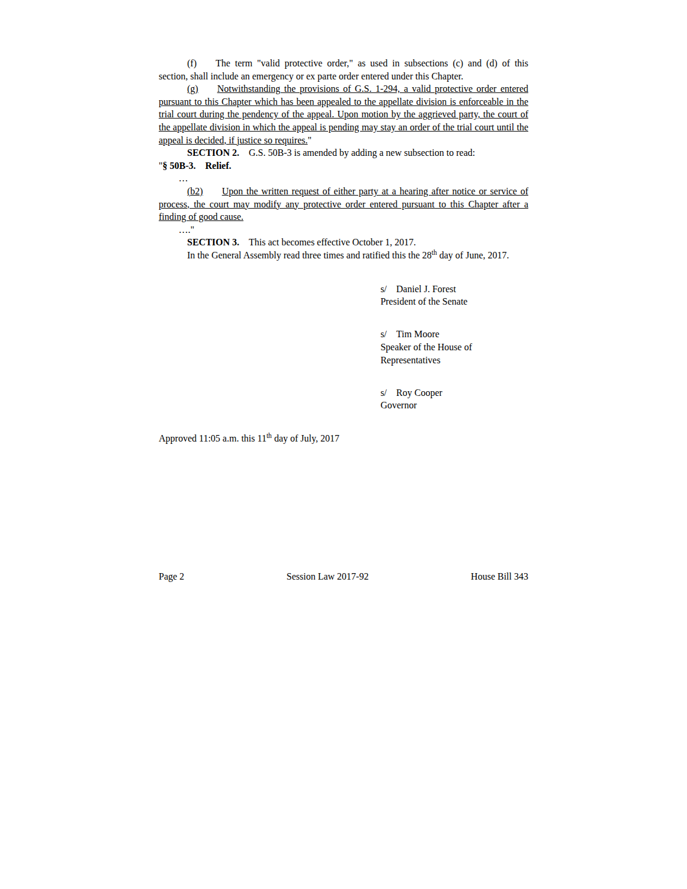(f)  The term "valid protective order," as used in subsections (c) and (d) of this section, shall include an emergency or ex parte order entered under this Chapter.
(g)  Notwithstanding the provisions of G.S. 1-294, a valid protective order entered pursuant to this Chapter which has been appealed to the appellate division is enforceable in the trial court during the pendency of the appeal. Upon motion by the aggrieved party, the court of the appellate division in which the appeal is pending may stay an order of the trial court until the appeal is decided, if justice so requires."
SECTION 2. G.S. 50B-3 is amended by adding a new subsection to read:
"§ 50B-3. Relief.
…
(b2)  Upon the written request of either party at a hearing after notice or service of process, the court may modify any protective order entered pursuant to this Chapter after a finding of good cause.
…."
SECTION 3. This act becomes effective October 1, 2017.
In the General Assembly read three times and ratified this the 28th day of June, 2017.
s/ Daniel J. Forest
President of the Senate
s/ Tim Moore
Speaker of the House of Representatives
s/ Roy Cooper
Governor
Approved 11:05 a.m. this 11th day of July, 2017
Page 2 Session Law 2017-92 House Bill 343